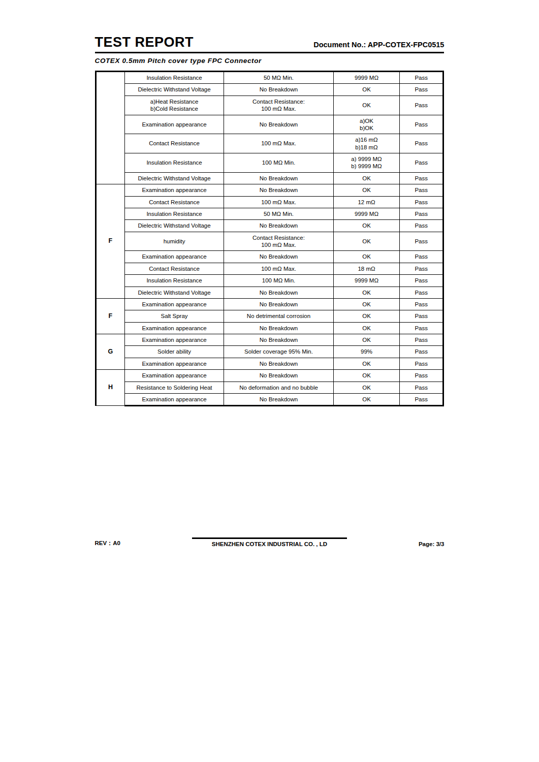TEST REPORT
Document No.: APP-COTEX-FPC0515
COTEX 0.5mm Pitch cover type FPC Connector
| | Insulation Resistance | 50 MΩ Min. | 9999 MΩ | Pass |
| Dielectric Withstand Voltage | No Breakdown | OK | Pass |
| a)Heat Resistance b)Cold Resistance | Contact Resistance: 100 mΩ Max. | OK | Pass |
| Examination appearance | No Breakdown | a)OK b)OK | Pass |
| Contact Resistance | 100 mΩ Max. | a)16 mΩ b)18 mΩ | Pass |
| Insulation Resistance | 100 MΩ Min. | a) 9999 MΩ b) 9999 MΩ | Pass |
| Dielectric Withstand Voltage | No Breakdown | OK | Pass |
| F | Examination appearance | No Breakdown | OK | Pass |
| Contact Resistance | 100 mΩ Max. | 12 mΩ | Pass |
| Insulation Resistance | 50 MΩ Min. | 9999 MΩ | Pass |
| Dielectric Withstand Voltage | No Breakdown | OK | Pass |
| humidity | Contact Resistance: 100 mΩ Max. | OK | Pass |
| Examination appearance | No Breakdown | OK | Pass |
| Contact Resistance | 100 mΩ Max. | 18 mΩ | Pass |
| Insulation Resistance | 100 MΩ Min. | 9999 MΩ | Pass |
| Dielectric Withstand Voltage | No Breakdown | OK | Pass |
| F | Examination appearance | No Breakdown | OK | Pass |
| Salt Spray | No detrimental corrosion | OK | Pass |
| Examination appearance | No Breakdown | OK | Pass |
| G | Examination appearance | No Breakdown | OK | Pass |
| Solder ability | Solder coverage 95% Min. | 99% | Pass |
| Examination appearance | No Breakdown | OK | Pass |
| H | Examination appearance | No Breakdown | OK | Pass |
| Resistance to Soldering Heat | No deformation and no bubble | OK | Pass |
| Examination appearance | No Breakdown | OK | Pass |
REV：A0
SHENZHEN COTEX INDUSTRIAL CO. , LD
Page: 3/3